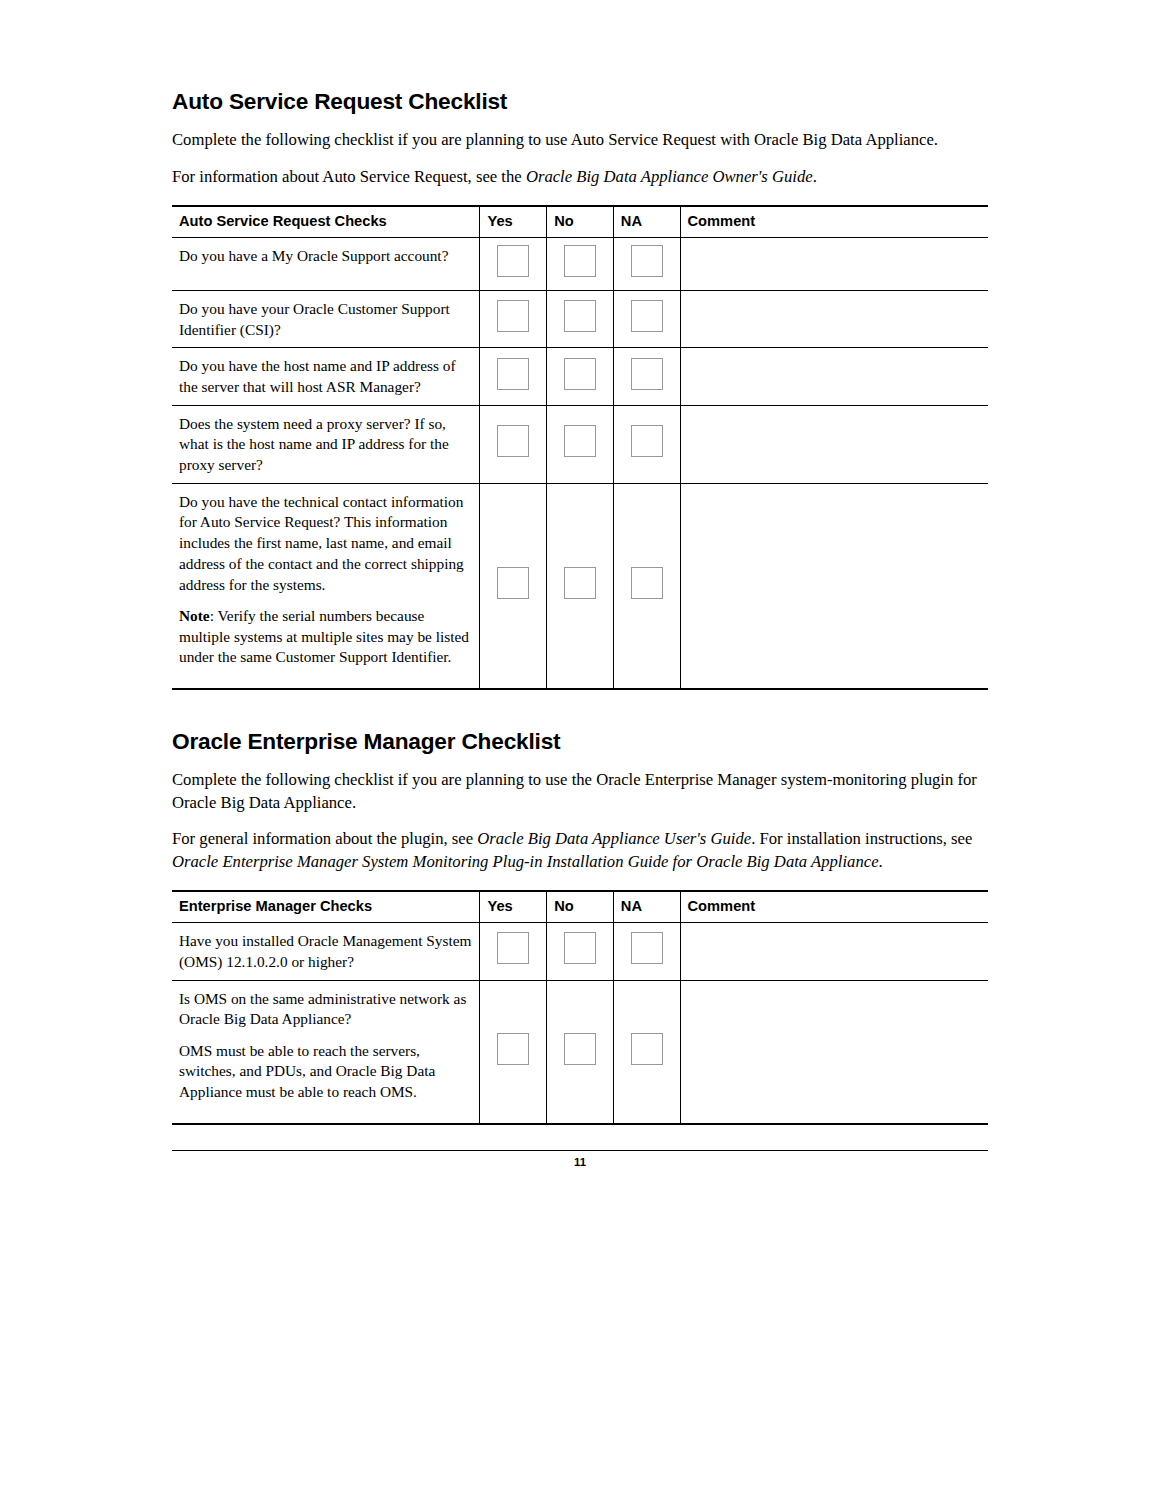Auto Service Request Checklist
Complete the following checklist if you are planning to use Auto Service Request with Oracle Big Data Appliance.
For information about Auto Service Request, see the Oracle Big Data Appliance Owner's Guide.
| Auto Service Request Checks | Yes | No | NA | Comment |
| --- | --- | --- | --- | --- |
| Do you have a My Oracle Support account? | | | | |
| Do you have your Oracle Customer Support Identifier (CSI)? | | | | |
| Do you have the host name and IP address of the server that will host ASR Manager? | | | | |
| Does the system need a proxy server? If so, what is the host name and IP address for the proxy server? | | | | |
| Do you have the technical contact information for Auto Service Request? This information includes the first name, last name, and email address of the contact and the correct shipping address for the systems. Note : Verify the serial numbers because multiple systems at multiple sites may be listed under the same Customer Support Identifier. | | | | |
Oracle Enterprise Manager Checklist
Complete the following checklist if you are planning to use the Oracle Enterprise Manager system-monitoring plugin for Oracle Big Data Appliance.
For general information about the plugin, see Oracle Big Data Appliance User's Guide. For installation instructions, see Oracle Enterprise Manager System Monitoring Plug-in Installation Guide for Oracle Big Data Appliance.
| Enterprise Manager Checks | Yes | No | NA | Comment |
| --- | --- | --- | --- | --- |
| Have you installed Oracle Management System (OMS) 12.1.0.2.0 or higher? | | | | |
| Is OMS on the same administrative network as Oracle Big Data Appliance? OMS must be able to reach the servers, switches, and PDUs, and Oracle Big Data Appliance must be able to reach OMS. | | | | |
11